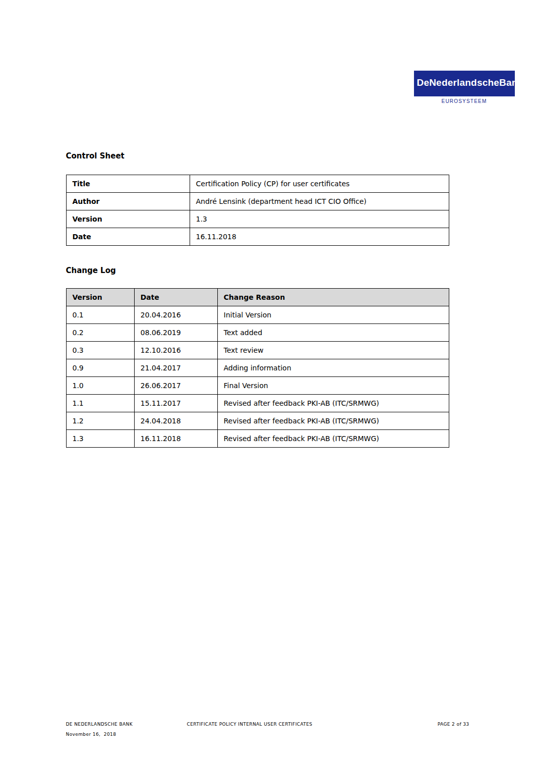DeNederlandscheBank
EUROSYSTEEM
Control Sheet
| Title | Certification Policy (CP) for user certificates |
| Author | André Lensink (department head ICT CIO Office) |
| Version | 1.3 |
| Date | 16.11.2018 |
Change Log
| Version | Date | Change Reason |
| --- | --- | --- |
| 0.1 | 20.04.2016 | Initial Version |
| 0.2 | 08.06.2019 | Text added |
| 0.3 | 12.10.2016 | Text review |
| 0.9 | 21.04.2017 | Adding information |
| 1.0 | 26.06.2017 | Final Version |
| 1.1 | 15.11.2017 | Revised after feedback PKI-AB (ITC/SRMWG) |
| 1.2 | 24.04.2018 | Revised after feedback PKI-AB (ITC/SRMWG) |
| 1.3 | 16.11.2018 | Revised after feedback PKI-AB (ITC/SRMWG) |
DE NEDERLANDSCHE BANK
CERTIFICATE POLICY INTERNAL USER CERTIFICATES
PAGE 2 of 33
November 16, 2018